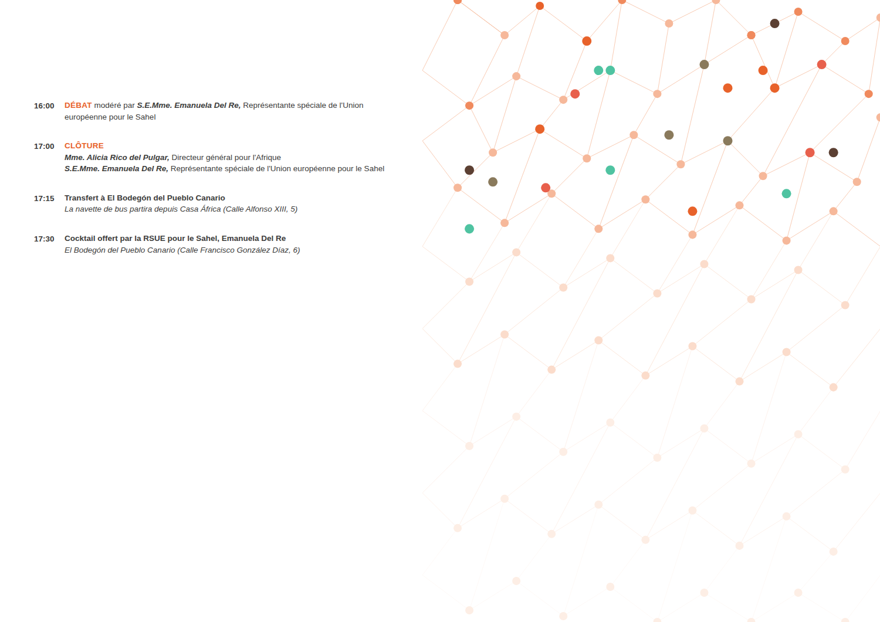16:00
DÉBAT modéré par S.E.Mme. Emanuela Del Re, Représentante spéciale de l'Union européenne pour le Sahel
17:00
CLÔTURE Mme. Alicia Rico del Pulgar, Directeur général pour l'Afrique S.E.Mme. Emanuela Del Re, Représentante spéciale de l'Union européenne pour le Sahel
17:15
Transfert à El Bodegón del Pueblo Canario La navette de bus partira depuis Casa África (Calle Alfonso XIII, 5)
17:30
Cocktail offert par la RSUE pour le Sahel, Emanuela Del Re El Bodegón del Pueblo Canario (Calle Francisco González Díaz, 6)